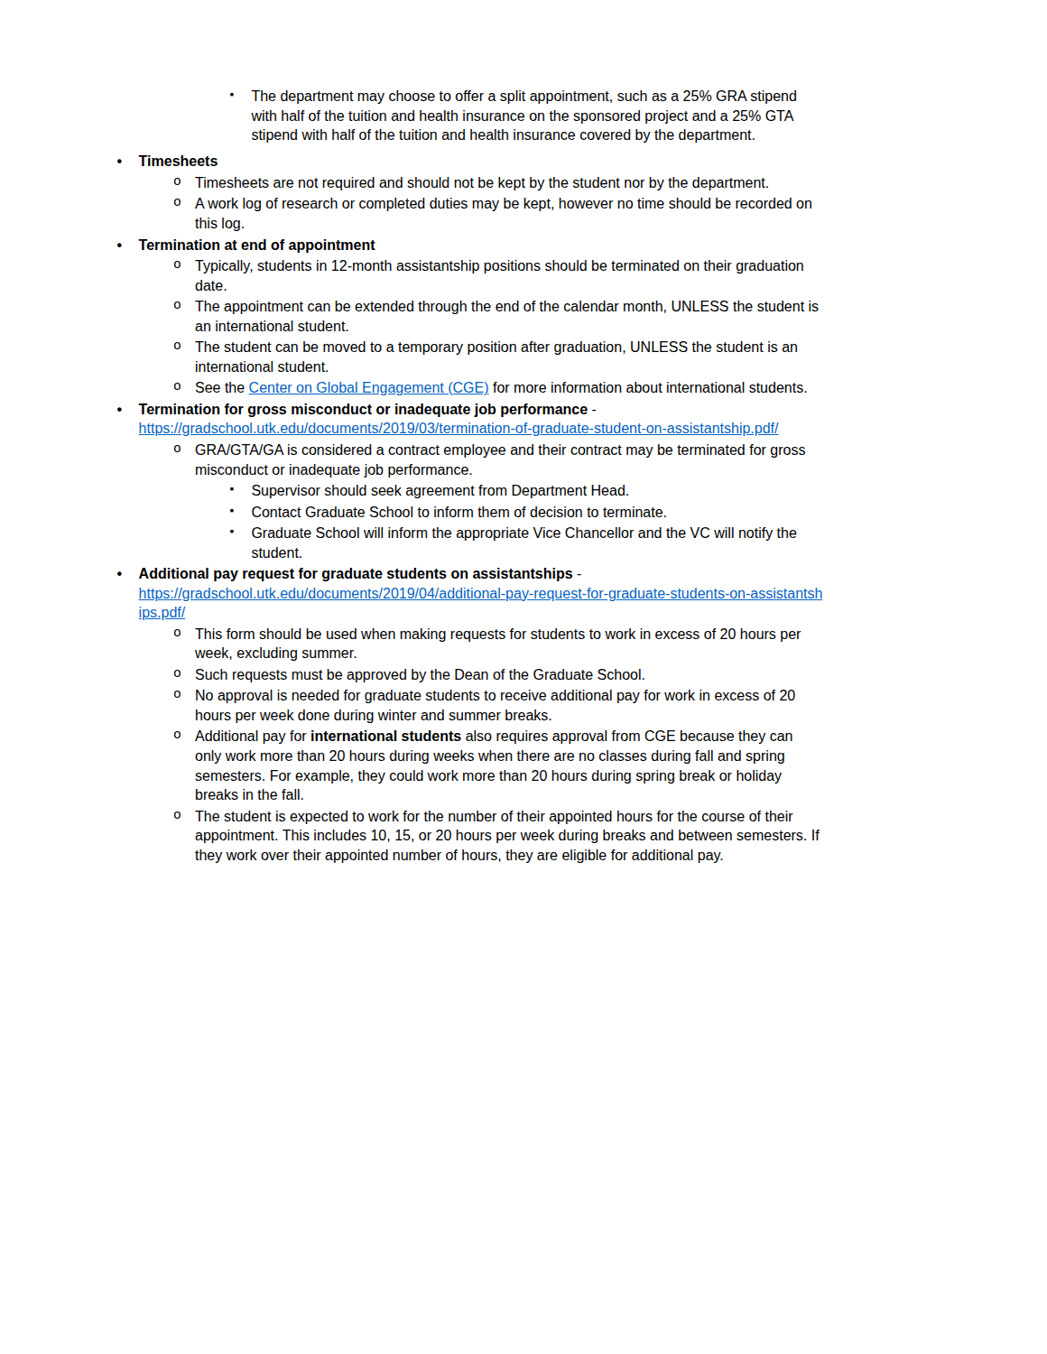The department may choose to offer a split appointment, such as a 25% GRA stipend with half of the tuition and health insurance on the sponsored project and a 25% GTA stipend with half of the tuition and health insurance covered by the department.
Timesheets
Timesheets are not required and should not be kept by the student nor by the department.
A work log of research or completed duties may be kept, however no time should be recorded on this log.
Termination at end of appointment
Typically, students in 12-month assistantship positions should be terminated on their graduation date.
The appointment can be extended through the end of the calendar month, UNLESS the student is an international student.
The student can be moved to a temporary position after graduation, UNLESS the student is an international student.
See the Center on Global Engagement (CGE) for more information about international students.
Termination for gross misconduct or inadequate job performance -
https://gradschool.utk.edu/documents/2019/03/termination-of-graduate-student-on-assistantship.pdf/
GRA/GTA/GA is considered a contract employee and their contract may be terminated for gross misconduct or inadequate job performance.
Supervisor should seek agreement from Department Head.
Contact Graduate School to inform them of decision to terminate.
Graduate School will inform the appropriate Vice Chancellor and the VC will notify the student.
Additional pay request for graduate students on assistantships -
https://gradschool.utk.edu/documents/2019/04/additional-pay-request-for-graduate-students-on-assistantships.pdf/
This form should be used when making requests for students to work in excess of 20 hours per week, excluding summer.
Such requests must be approved by the Dean of the Graduate School.
No approval is needed for graduate students to receive additional pay for work in excess of 20 hours per week done during winter and summer breaks.
Additional pay for international students also requires approval from CGE because they can only work more than 20 hours during weeks when there are no classes during fall and spring semesters. For example, they could work more than 20 hours during spring break or holiday breaks in the fall.
The student is expected to work for the number of their appointed hours for the course of their appointment. This includes 10, 15, or 20 hours per week during breaks and between semesters. If they work over their appointed number of hours, they are eligible for additional pay.